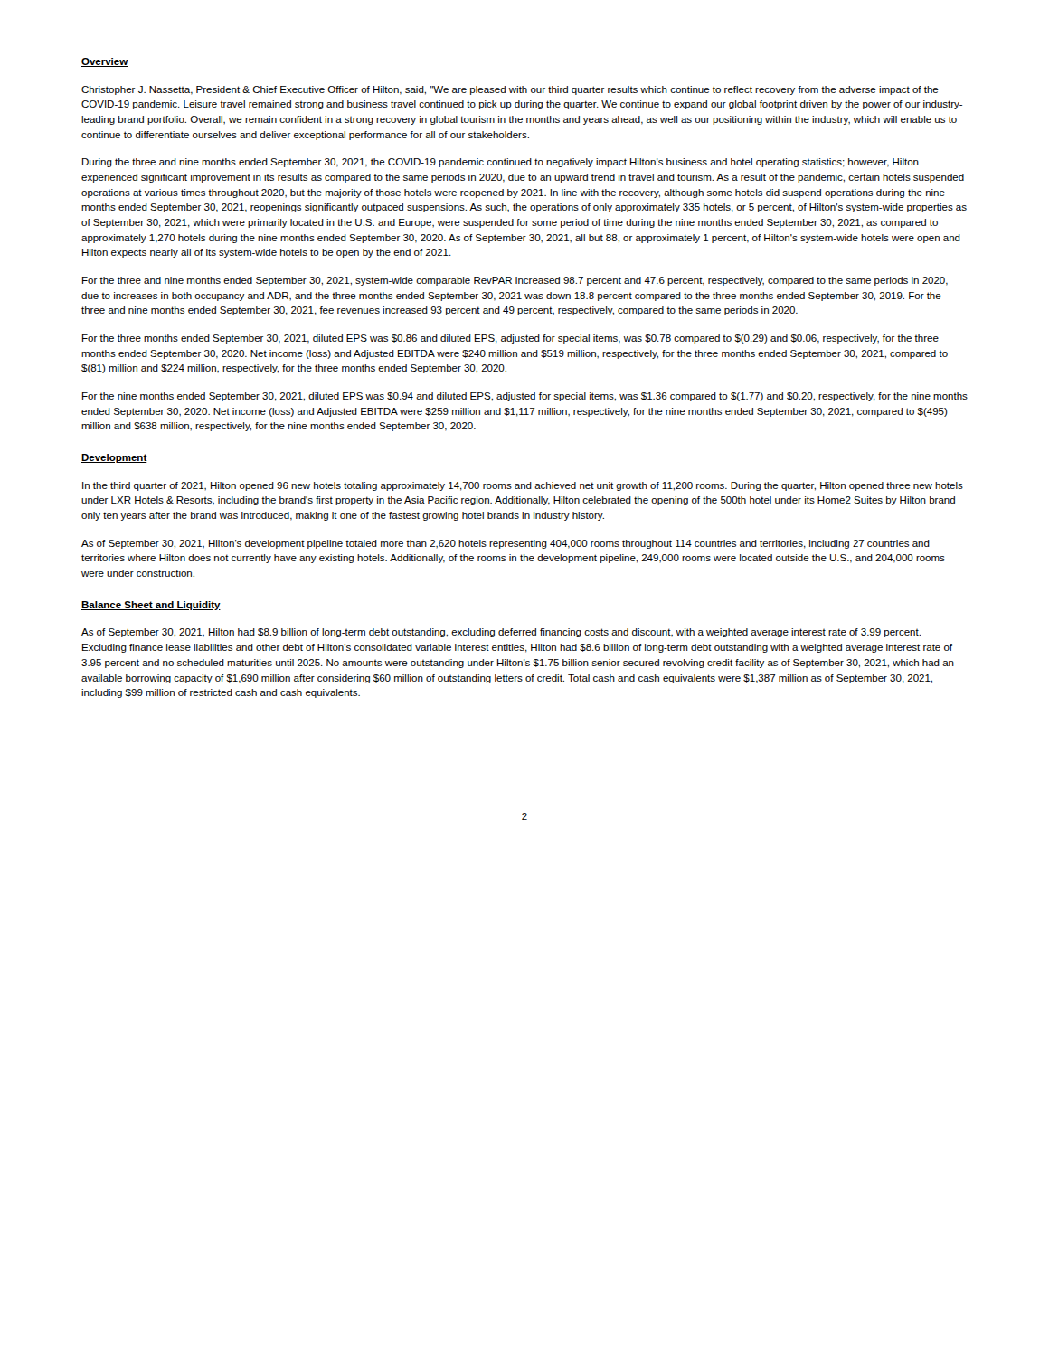Overview
Christopher J. Nassetta, President & Chief Executive Officer of Hilton, said, "We are pleased with our third quarter results which continue to reflect recovery from the adverse impact of the COVID-19 pandemic. Leisure travel remained strong and business travel continued to pick up during the quarter. We continue to expand our global footprint driven by the power of our industry-leading brand portfolio. Overall, we remain confident in a strong recovery in global tourism in the months and years ahead, as well as our positioning within the industry, which will enable us to continue to differentiate ourselves and deliver exceptional performance for all of our stakeholders.
During the three and nine months ended September 30, 2021, the COVID-19 pandemic continued to negatively impact Hilton's business and hotel operating statistics; however, Hilton experienced significant improvement in its results as compared to the same periods in 2020, due to an upward trend in travel and tourism. As a result of the pandemic, certain hotels suspended operations at various times throughout 2020, but the majority of those hotels were reopened by 2021. In line with the recovery, although some hotels did suspend operations during the nine months ended September 30, 2021, reopenings significantly outpaced suspensions. As such, the operations of only approximately 335 hotels, or 5 percent, of Hilton's system-wide properties as of September 30, 2021, which were primarily located in the U.S. and Europe, were suspended for some period of time during the nine months ended September 30, 2021, as compared to approximately 1,270 hotels during the nine months ended September 30, 2020. As of September 30, 2021, all but 88, or approximately 1 percent, of Hilton's system-wide hotels were open and Hilton expects nearly all of its system-wide hotels to be open by the end of 2021.
For the three and nine months ended September 30, 2021, system-wide comparable RevPAR increased 98.7 percent and 47.6 percent, respectively, compared to the same periods in 2020, due to increases in both occupancy and ADR, and the three months ended September 30, 2021 was down 18.8 percent compared to the three months ended September 30, 2019. For the three and nine months ended September 30, 2021, fee revenues increased 93 percent and 49 percent, respectively, compared to the same periods in 2020.
For the three months ended September 30, 2021, diluted EPS was $0.86 and diluted EPS, adjusted for special items, was $0.78 compared to $(0.29) and $0.06, respectively, for the three months ended September 30, 2020. Net income (loss) and Adjusted EBITDA were $240 million and $519 million, respectively, for the three months ended September 30, 2021, compared to $(81) million and $224 million, respectively, for the three months ended September 30, 2020.
For the nine months ended September 30, 2021, diluted EPS was $0.94 and diluted EPS, adjusted for special items, was $1.36 compared to $(1.77) and $0.20, respectively, for the nine months ended September 30, 2020. Net income (loss) and Adjusted EBITDA were $259 million and $1,117 million, respectively, for the nine months ended September 30, 2021, compared to $(495) million and $638 million, respectively, for the nine months ended September 30, 2020.
Development
In the third quarter of 2021, Hilton opened 96 new hotels totaling approximately 14,700 rooms and achieved net unit growth of 11,200 rooms. During the quarter, Hilton opened three new hotels under LXR Hotels & Resorts, including the brand's first property in the Asia Pacific region. Additionally, Hilton celebrated the opening of the 500th hotel under its Home2 Suites by Hilton brand only ten years after the brand was introduced, making it one of the fastest growing hotel brands in industry history.
As of September 30, 2021, Hilton's development pipeline totaled more than 2,620 hotels representing 404,000 rooms throughout 114 countries and territories, including 27 countries and territories where Hilton does not currently have any existing hotels. Additionally, of the rooms in the development pipeline, 249,000 rooms were located outside the U.S., and 204,000 rooms were under construction.
Balance Sheet and Liquidity
As of September 30, 2021, Hilton had $8.9 billion of long-term debt outstanding, excluding deferred financing costs and discount, with a weighted average interest rate of 3.99 percent. Excluding finance lease liabilities and other debt of Hilton's consolidated variable interest entities, Hilton had $8.6 billion of long-term debt outstanding with a weighted average interest rate of 3.95 percent and no scheduled maturities until 2025. No amounts were outstanding under Hilton's $1.75 billion senior secured revolving credit facility as of September 30, 2021, which had an available borrowing capacity of $1,690 million after considering $60 million of outstanding letters of credit. Total cash and cash equivalents were $1,387 million as of September 30, 2021, including $99 million of restricted cash and cash equivalents.
2